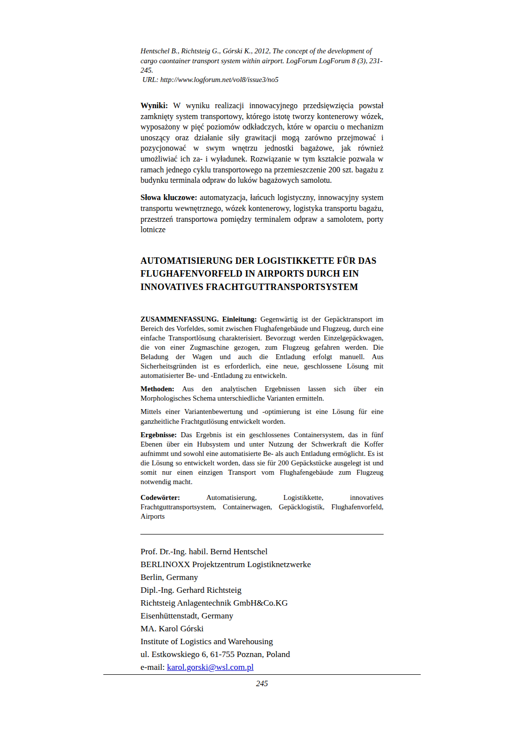Hentschel B., Richtsteig G., Górski K., 2012, The concept of the development of cargo caontainer transport system within airport. LogForum LogForum 8 (3), 231-245.
URL: http://www.logforum.net/vol8/issue3/no5
Wyniki: W wyniku realizacji innowacyjnego przedsięwzięcia powstał zamknięty system transportowy, którego istotę tworzy kontenerowy wózek, wyposażony w pięć poziomów odkładczych, które w oparciu o mechanizm unoszący oraz działanie siły grawitacji mogą zarówno przejmować i pozycjonować w swym wnętrzu jednostki bagażowe, jak również umożliwiać ich za- i wyładunek. Rozwiązanie w tym kształcie pozwala w ramach jednego cyklu transportowego na przemieszczenie 200 szt. bagażu z budynku terminala odpraw do luków bagażowych samolotu.
Słowa kluczowe: automatyzacja, łańcuch logistyczny, innowacyjny system transportu wewnętrznego, wózek kontenerowy, logistyka transportu bagażu, przestrzeń transportowa pomiędzy terminalem odpraw a samolotem, porty lotnicze
AUTOMATISIERUNG DER LOGISTIKKETTE FÜR DAS FLUGHAFENVORFELD IN AIRPORTS DURCH EIN INNOVATIVES FRACHTGUTTRANSPORTSYSTEM
ZUSAMMENFASSUNG. Einleitung: Gegenwärtig ist der Gepäcktransport im Bereich des Vorfeldes, somit zwischen Flughafengebäude und Flugzeug, durch eine einfache Transportlösung charakterisiert. Bevorzugt werden Einzelgepäckwagen, die von einer Zugmaschine gezogen, zum Flugzeug gefahren werden. Die Beladung der Wagen und auch die Entladung erfolgt manuell. Aus Sicherheitsgründen ist es erforderlich, eine neue, geschlossene Lösung mit automatisierter Be- und -Entladung zu entwickeln.
Methoden: Aus den analytischen Ergebnissen lassen sich über ein Morphologisches Schema unterschiedliche Varianten ermitteln.
Mittels einer Variantenbewertung und -optimierung ist eine Lösung für eine ganzheitliche Frachtgutlösung entwickelt worden.
Ergebnisse: Das Ergebnis ist ein geschlossenes Containersystem, das in fünf Ebenen über ein Hubsystem und unter Nutzung der Schwerkraft die Koffer aufnimmt und sowohl eine automatisierte Be- als auch Entladung ermöglicht. Es ist die Lösung so entwickelt worden, dass sie für 200 Gepäckstücke ausgelegt ist und somit nur einen einzigen Transport vom Flughafengebäude zum Flugzeug notwendig macht.
Codewörter: Automatisierung, Logistikkette, innovatives Frachtguttransportsystem, Containerwagen, Gepäcklogistik, Flughafenvorfeld, Airports
Prof. Dr.-Ing. habil. Bernd Hentschel
BERLINOXX Projektzentrum Logistiknetzwerke
Berlin, Germany
Dipl.-Ing. Gerhard Richtsteig
Richtsteig Anlagentechnik GmbH&Co.KG
Eisenhüttenstadt, Germany
MA. Karol Górski
Institute of Logistics and Warehousing
ul. Estkowskiego 6, 61-755 Poznan, Poland
e-mail: karol.gorski@wsl.com.pl
245